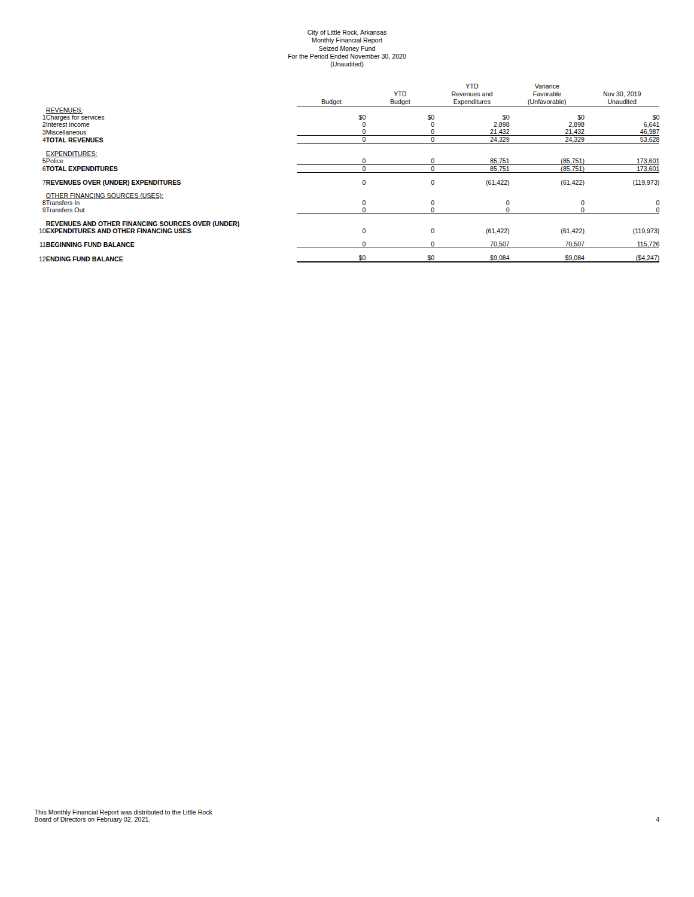City of Little Rock, Arkansas
Monthly Financial Report
Seized Money Fund
For the Period Ended November 30, 2020
(Unaudited)
| | | YTD | YTD Revenues and | Variance Favorable | Nov 30, 2019 |
| --- | --- | --- | --- | --- | --- |
| | Budget | Budget | Expenditures | (Unfavorable) | Unaudited |
| | REVENUES: | | | | | |
| 1 | Charges for services | $0 | $0 | $0 | $0 | $0 |
| 2 | Interest income | 0 | 0 | 2,898 | 2,898 | 6,641 |
| 3 | Miscellaneous | 0 | 0 | 21,432 | 21,432 | 46,987 |
| 4 | TOTAL REVENUES | 0 | 0 | 24,329 | 24,329 | 53,628 |
| | EXPENDITURES: | | | | | |
| 5 | Police | 0 | 0 | 85,751 | (85,751) | 173,601 |
| 6 | TOTAL EXPENDITURES | 0 | 0 | 85,751 | (85,751) | 173,601 |
| 7 | REVENUES OVER (UNDER) EXPENDITURES | 0 | 0 | (61,422) | (61,422) | (119,973) |
| | OTHER FINANCING SOURCES (USES): | | | | | |
| 8 | Transfers In | 0 | 0 | 0 | 0 | 0 |
| 9 | Transfers Out | 0 | 0 | 0 | 0 | 0 |
| | REVENUES AND OTHER FINANCING SOURCES OVER (UNDER) | | | | | |
| 10 | EXPENDITURES AND OTHER FINANCING USES | 0 | 0 | (61,422) | (61,422) | (119,973) |
| 11 | BEGINNING FUND BALANCE | 0 | 0 | 70,507 | 70,507 | 115,726 |
| 12 | ENDING FUND BALANCE | $0 | $0 | $9,084 | $9,084 | ($4,247) |
This Monthly Financial Report was distributed to the Little Rock
Board of Directors on February 02, 2021. 4